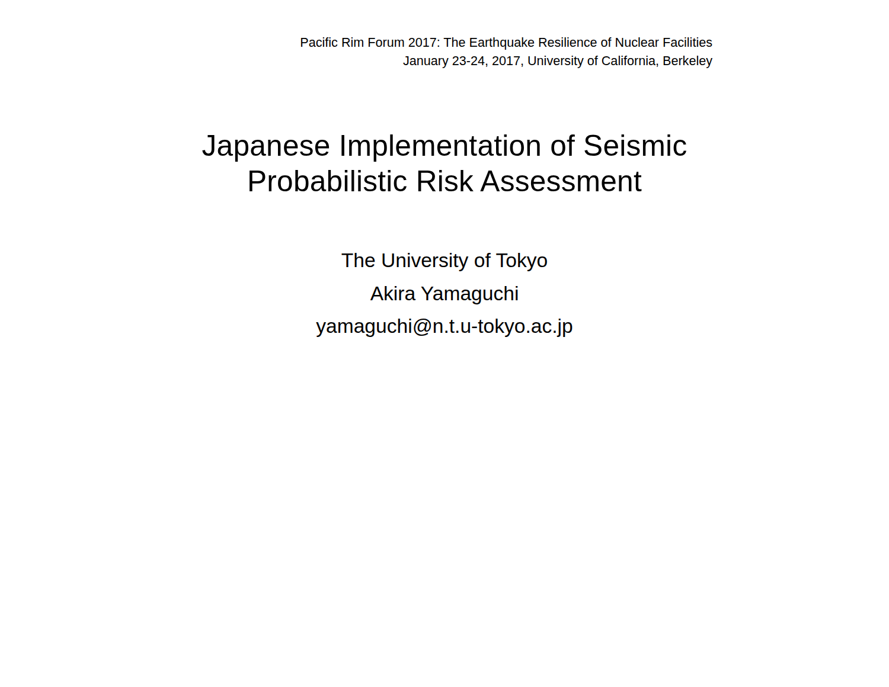Pacific Rim Forum 2017: The Earthquake Resilience of Nuclear Facilities
January 23-24, 2017, University of California, Berkeley
Japanese Implementation of Seismic Probabilistic Risk Assessment
The University of Tokyo
Akira Yamaguchi
yamaguchi@n.t.u-tokyo.ac.jp